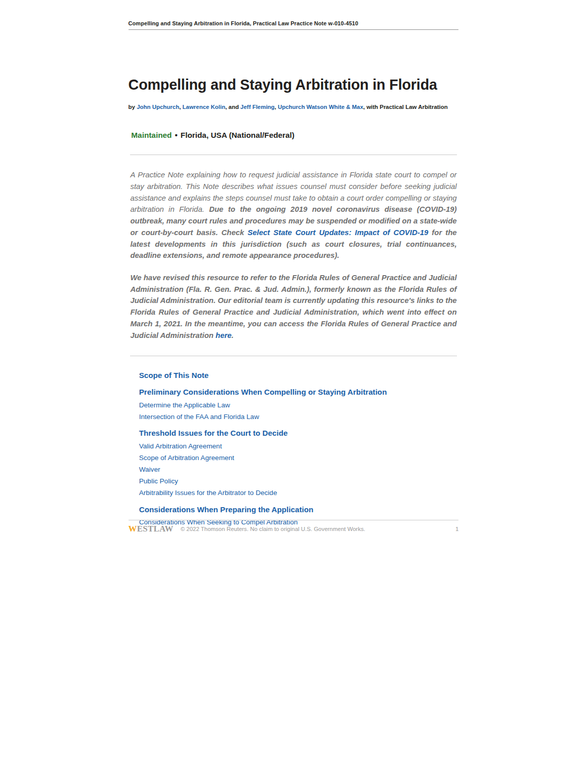Compelling and Staying Arbitration in Florida, Practical Law Practice Note w-010-4510
Compelling and Staying Arbitration in Florida
by John Upchurch, Lawrence Kolin, and Jeff Fleming, Upchurch Watson White & Max, with Practical Law Arbitration
Maintained•Florida, USA (National/Federal)
A Practice Note explaining how to request judicial assistance in Florida state court to compel or stay arbitration. This Note describes what issues counsel must consider before seeking judicial assistance and explains the steps counsel must take to obtain a court order compelling or staying arbitration in Florida. Due to the ongoing 2019 novel coronavirus disease (COVID-19) outbreak, many court rules and procedures may be suspended or modified on a state-wide or court-by-court basis. Check Select State Court Updates: Impact of COVID-19 for the latest developments in this jurisdiction (such as court closures, trial continuances, deadline extensions, and remote appearance procedures).
We have revised this resource to refer to the Florida Rules of General Practice and Judicial Administration (Fla. R. Gen. Prac. & Jud. Admin.), formerly known as the Florida Rules of Judicial Administration. Our editorial team is currently updating this resource's links to the Florida Rules of General Practice and Judicial Administration, which went into effect on March 1, 2021. In the meantime, you can access the Florida Rules of General Practice and Judicial Administration here.
Scope of This Note
Preliminary Considerations When Compelling or Staying Arbitration
Determine the Applicable Law
Intersection of the FAA and Florida Law
Threshold Issues for the Court to Decide
Valid Arbitration Agreement
Scope of Arbitration Agreement
Waiver
Public Policy
Arbitrability Issues for the Arbitrator to Decide
Considerations When Preparing the Application
Considerations When Seeking to Compel Arbitration
WESTLAW © 2022 Thomson Reuters. No claim to original U.S. Government Works. 1